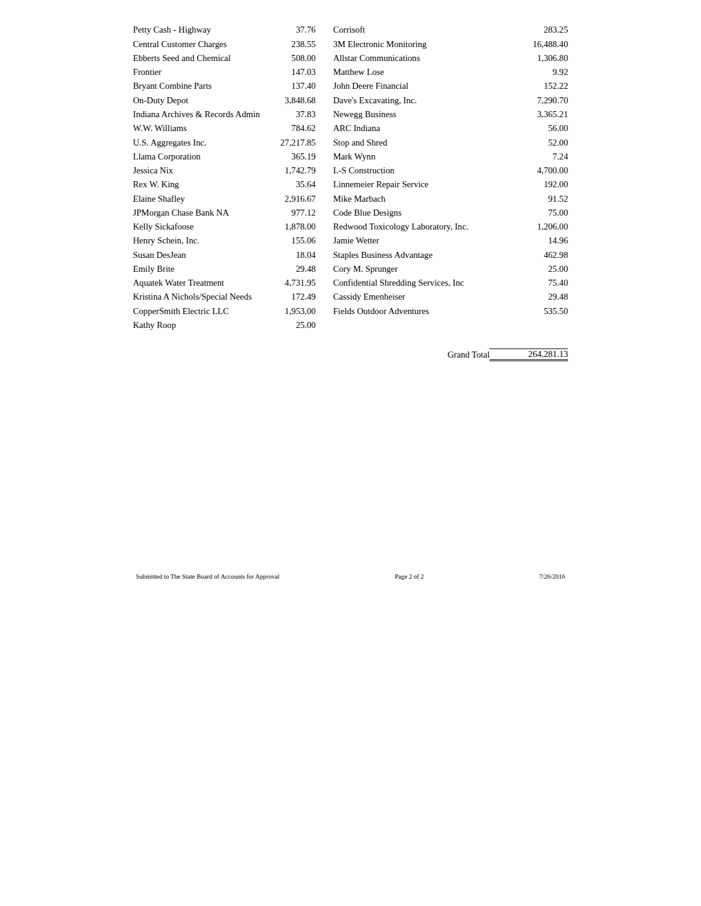| Petty Cash - Highway | 37.76 | | Corrisoft | 283.25 |
| Central Customer Charges | 238.55 | | 3M Electronic Monitoring | 16,488.40 |
| Ebberts Seed and Chemical | 508.00 | | Allstar Communications | 1,306.80 |
| Frontier | 147.03 | | Matthew Lose | 9.92 |
| Bryant Combine Parts | 137.40 | | John Deere Financial | 152.22 |
| On-Duty Depot | 3,848.68 | | Dave's Excavating, Inc. | 7,290.70 |
| Indiana Archives & Records Admin | 37.83 | | Newegg Business | 3,365.21 |
| W.W. Williams | 784.62 | | ARC Indiana | 56.00 |
| U.S. Aggregates Inc. | 27,217.85 | | Stop and Shred | 52.00 |
| Llama Corporation | 365.19 | | Mark Wynn | 7.24 |
| Jessica Nix | 1,742.79 | | L-S Construction | 4,700.00 |
| Rex W. King | 35.64 | | Linnemeier Repair Service | 192.00 |
| Elaine Shafley | 2,916.67 | | Mike Marbach | 91.52 |
| JPMorgan Chase Bank NA | 977.12 | | Code Blue Designs | 75.00 |
| Kelly Sickafoose | 1,878.00 | | Redwood Toxicology Laboratory, Inc. | 1,206.00 |
| Henry Schein, Inc. | 155.06 | | Jamie Wetter | 14.96 |
| Susan DesJean | 18.04 | | Staples Business Advantage | 462.98 |
| Emily Brite | 29.48 | | Cory M. Sprunger | 25.00 |
| Aquatek Water Treatment | 4,731.95 | | Confidential Shredding Services, Inc | 75.40 |
| Kristina A Nichols/Special Needs | 172.49 | | Cassidy Emenheiser | 29.48 |
| CopperSmith Electric LLC | 1,953.00 | | Fields Outdoor Adventures | 535.50 |
| Kathy Roop | 25.00 | | | |
| Grand Total | 264,281.13 |
Submitted to The State Board of Accounts for Approval Page 2 of 2 7/26/2016